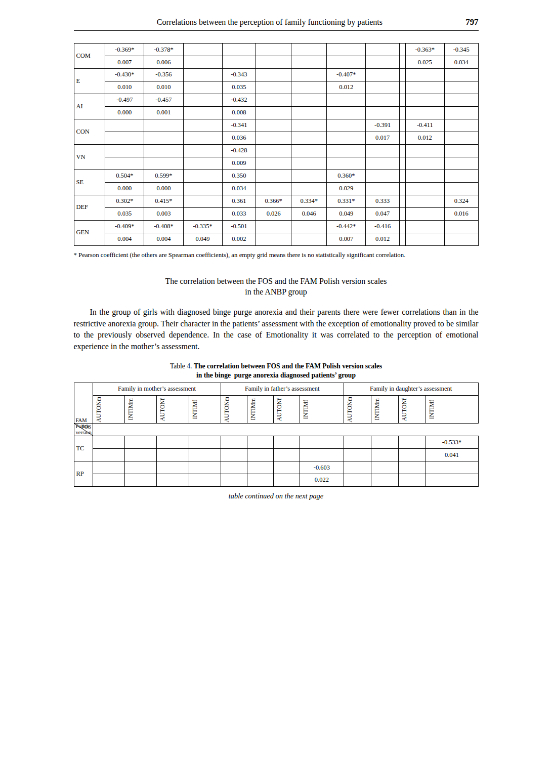Correlations between the perception of family functioning by patients 797
| COM | -0.369* | -0.378* | | | | | | | | -0.363* | -0.345 |
| 0.007 | 0.006 | | | | | | | | 0.025 | 0.034 |
| E | -0.430* | -0.356 | | -0.343 | | | -0.407* | | | | |
| 0.010 | 0.010 | | 0.035 | | | 0.012 | | | | |
| AI | -0.497 | -0.457 | | -0.432 | | | | | | | |
| 0.000 | 0.001 | | 0.008 | | | | | | | |
| CON | | | | -0.341 | | | | -0.391 | | -0.411 | |
| | | | 0.036 | | | | 0.017 | | 0.012 | |
| VN | | | | -0.428 | | | | | | | |
| | | | 0.009 | | | | | | | |
| SE | 0.504* | 0.599* | | 0.350 | | | 0.360* | | | | |
| 0.000 | 0.000 | | 0.034 | | | 0.029 | | | | |
| DEF | 0.302* | 0.415* | | 0.361 | 0.366* | 0.334* | 0.331* | 0.333 | | | 0.324 |
| 0.035 | 0.003 | | 0.033 | 0.026 | 0.046 | 0.049 | 0.047 | | | 0.016 |
| GEN | -0.409* | -0.408* | -0.335* | -0.501 | | | -0.442* | -0.416 | | | |
| 0.004 | 0.004 | 0.049 | 0.002 | | | 0.007 | 0.012 | | | |
* Pearson coefficient (the others are Spearman coefficients), an empty grid means there is no statistically significant correlation.
The correlation between the FOS and the FAM Polish version scales
in the ANBP group
In the group of girls with diagnosed binge purge anorexia and their parents there were fewer correlations than in the restrictive anorexia group. Their character in the patients’ assessment with the exception of emotionality proved to be similar to the previously observed dependence. In the case of Emotionality it was correlated to the perception of emotional experience in the mother’s assessment.
Table 4. The correlation between FOS and the FAM Polish version scales
in the binge purge anorexia diagnosed patients’ group
| | Family in mother’s assessment | Family in father’s assessment | Family in daughter’s assessment |
| --- | --- | --- | --- |
| AUTONm | INTIMm | AUTONf | INTIMf | AUTONm | INTIMm | AUTONf | INTIMf | AUTONm | INTIMm | AUTONf | INTIMf |
| FOS FAM Polish version | |
| TC | | | | | | | | | | | | -0.533* |
| | | | | | | | | | | | 0.041 |
| RP | | | | | | | | -0.603 | | | | |
| | | | | | | | 0.022 | | | | |
table continued on the next page